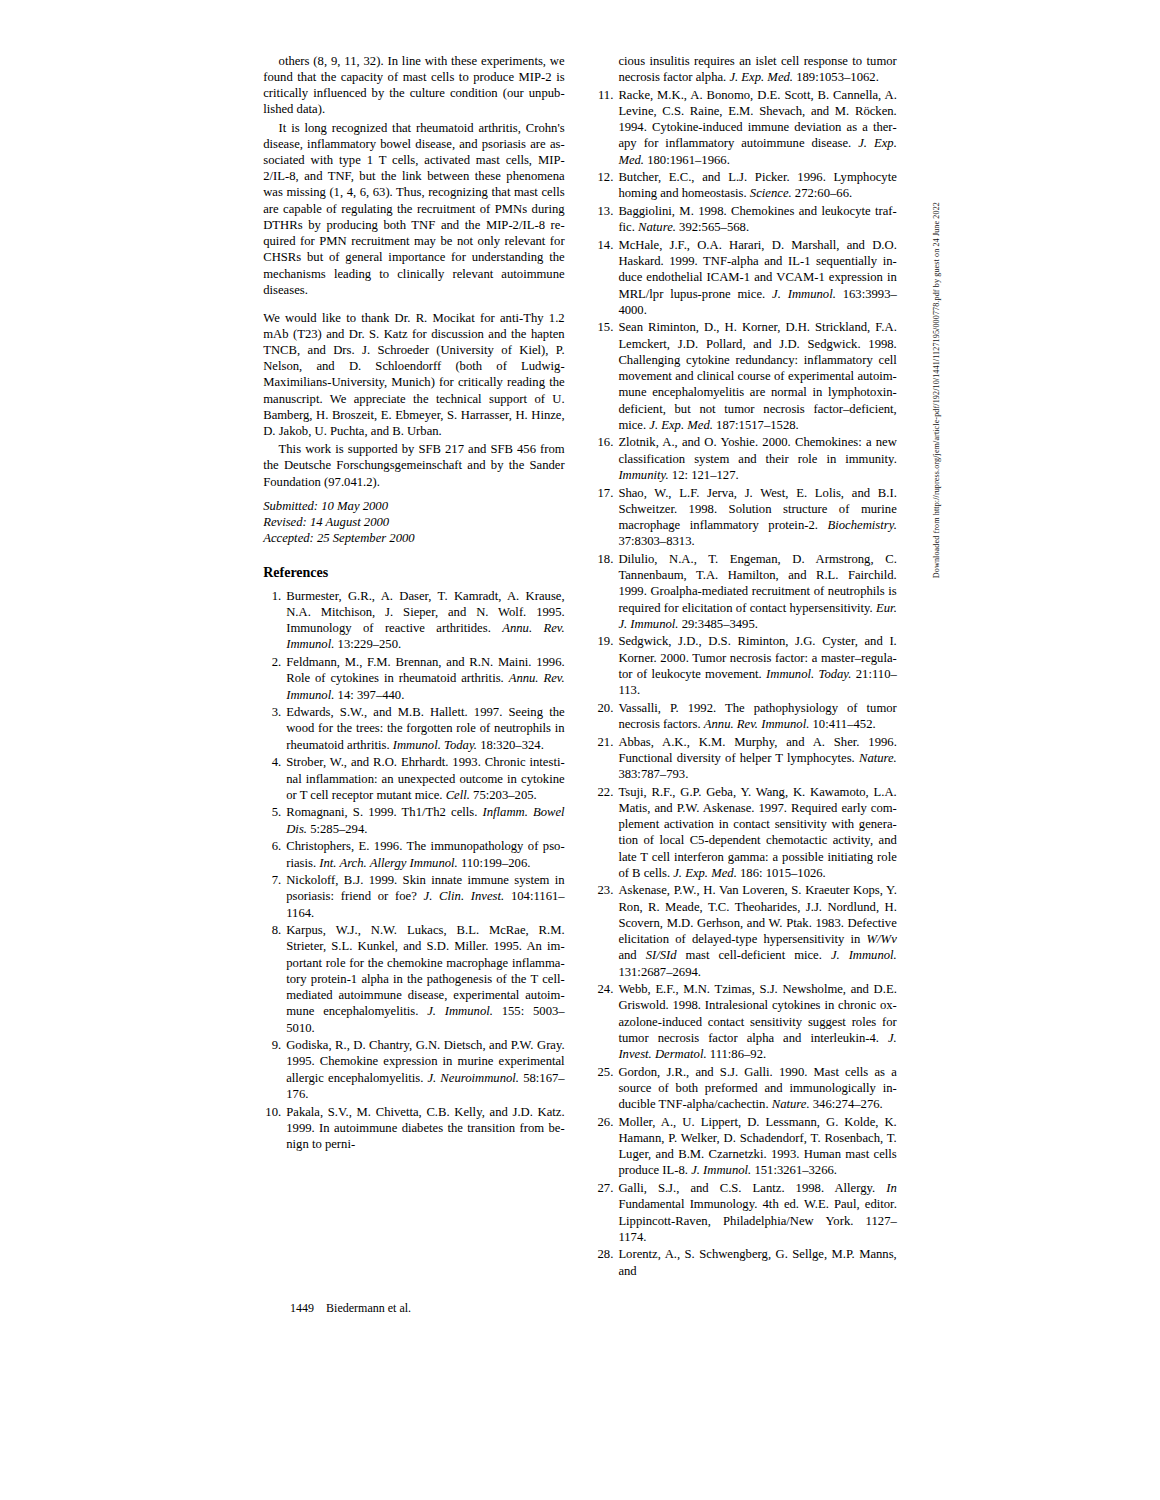Downloaded from http://rupress.org/jem/article-pdf/192/10/1441/1127195/000778.pdf by guest on 24 June 2022
others (8, 9, 11, 32). In line with these experiments, we found that the capacity of mast cells to produce MIP-2 is critically influenced by the culture condition (our unpublished data).
It is long recognized that rheumatoid arthritis, Crohn's disease, inflammatory bowel disease, and psoriasis are associated with type 1 T cells, activated mast cells, MIP-2/IL-8, and TNF, but the link between these phenomena was missing (1, 4, 6, 63). Thus, recognizing that mast cells are capable of regulating the recruitment of PMNs during DTHRs by producing both TNF and the MIP-2/IL-8 required for PMN recruitment may be not only relevant for CHSRs but of general importance for understanding the mechanisms leading to clinically relevant autoimmune diseases.
We would like to thank Dr. R. Mocikat for anti-Thy 1.2 mAb (T23) and Dr. S. Katz for discussion and the hapten TNCB, and Drs. J. Schroeder (University of Kiel), P. Nelson, and D. Schloendorff (both of Ludwig-Maximilians-University, Munich) for critically reading the manuscript. We appreciate the technical support of U. Bamberg, H. Broszeit, E. Ebmeyer, S. Harrasser, H. Hinze, D. Jakob, U. Puchta, and B. Urban.
This work is supported by SFB 217 and SFB 456 from the Deutsche Forschungsgemeinschaft and by the Sander Foundation (97.041.2).
Submitted: 10 May 2000
Revised: 14 August 2000
Accepted: 25 September 2000
References
Burmester, G.R., A. Daser, T. Kamradt, A. Krause, N.A. Mitchison, J. Sieper, and N. Wolf. 1995. Immunology of reactive arthritides. Annu. Rev. Immunol. 13:229–250.
Feldmann, M., F.M. Brennan, and R.N. Maini. 1996. Role of cytokines in rheumatoid arthritis. Annu. Rev. Immunol. 14: 397–440.
Edwards, S.W., and M.B. Hallett. 1997. Seeing the wood for the trees: the forgotten role of neutrophils in rheumatoid arthritis. Immunol. Today. 18:320–324.
Strober, W., and R.O. Ehrhardt. 1993. Chronic intestinal inflammation: an unexpected outcome in cytokine or T cell receptor mutant mice. Cell. 75:203–205.
Romagnani, S. 1999. Th1/Th2 cells. Inflamm. Bowel Dis. 5:285–294.
Christophers, E. 1996. The immunopathology of psoriasis. Int. Arch. Allergy Immunol. 110:199–206.
Nickoloff, B.J. 1999. Skin innate immune system in psoriasis: friend or foe? J. Clin. Invest. 104:1161–1164.
Karpus, W.J., N.W. Lukacs, B.L. McRae, R.M. Strieter, S.L. Kunkel, and S.D. Miller. 1995. An important role for the chemokine macrophage inflammatory protein-1 alpha in the pathogenesis of the T cell-mediated autoimmune disease, experimental autoimmune encephalomyelitis. J. Immunol. 155: 5003–5010.
Godiska, R., D. Chantry, G.N. Dietsch, and P.W. Gray. 1995. Chemokine expression in murine experimental allergic encephalomyelitis. J. Neuroimmunol. 58:167–176.
Pakala, S.V., M. Chivetta, C.B. Kelly, and J.D. Katz. 1999. In autoimmune diabetes the transition from benign to perni-
cious insulitis requires an islet cell response to tumor necrosis factor alpha. J. Exp. Med. 189:1053–1062.
Racke, M.K., A. Bonomo, D.E. Scott, B. Cannella, A. Levine, C.S. Raine, E.M. Shevach, and M. Röcken. 1994. Cytokine-induced immune deviation as a therapy for inflammatory autoimmune disease. J. Exp. Med. 180:1961–1966.
Butcher, E.C., and L.J. Picker. 1996. Lymphocyte homing and homeostasis. Science. 272:60–66.
Baggiolini, M. 1998. Chemokines and leukocyte traffic. Nature. 392:565–568.
McHale, J.F., O.A. Harari, D. Marshall, and D.O. Haskard. 1999. TNF-alpha and IL-1 sequentially induce endothelial ICAM-1 and VCAM-1 expression in MRL/lpr lupus-prone mice. J. Immunol. 163:3993–4000.
Sean Riminton, D., H. Korner, D.H. Strickland, F.A. Lemckert, J.D. Pollard, and J.D. Sedgwick. 1998. Challenging cytokine redundancy: inflammatory cell movement and clinical course of experimental autoimmune encephalomyelitis are normal in lymphotoxin-deficient, but not tumor necrosis factor–deficient, mice. J. Exp. Med. 187:1517–1528.
Zlotnik, A., and O. Yoshie. 2000. Chemokines: a new classification system and their role in immunity. Immunity. 12: 121–127.
Shao, W., L.F. Jerva, J. West, E. Lolis, and B.I. Schweitzer. 1998. Solution structure of murine macrophage inflammatory protein-2. Biochemistry. 37:8303–8313.
Dilulio, N.A., T. Engeman, D. Armstrong, C. Tannenbaum, T.A. Hamilton, and R.L. Fairchild. 1999. Groalpha-mediated recruitment of neutrophils is required for elicitation of contact hypersensitivity. Eur. J. Immunol. 29:3485–3495.
Sedgwick, J.D., D.S. Riminton, J.G. Cyster, and I. Korner. 2000. Tumor necrosis factor: a master–regulator of leukocyte movement. Immunol. Today. 21:110–113.
Vassalli, P. 1992. The pathophysiology of tumor necrosis factors. Annu. Rev. Immunol. 10:411–452.
Abbas, A.K., K.M. Murphy, and A. Sher. 1996. Functional diversity of helper T lymphocytes. Nature. 383:787–793.
Tsuji, R.F., G.P. Geba, Y. Wang, K. Kawamoto, L.A. Matis, and P.W. Askenase. 1997. Required early complement activation in contact sensitivity with generation of local C5-dependent chemotactic activity, and late T cell interferon gamma: a possible initiating role of B cells. J. Exp. Med. 186: 1015–1026.
Askenase, P.W., H. Van Loveren, S. Kraeuter Kops, Y. Ron, R. Meade, T.C. Theoharides, J.J. Nordlund, H. Scovern, M.D. Gerhson, and W. Ptak. 1983. Defective elicitation of delayed-type hypersensitivity in W/Wv and SI/SId mast cell-deficient mice. J. Immunol. 131:2687–2694.
Webb, E.F., M.N. Tzimas, S.J. Newsholme, and D.E. Griswold. 1998. Intralesional cytokines in chronic oxazolone-induced contact sensitivity suggest roles for tumor necrosis factor alpha and interleukin-4. J. Invest. Dermatol. 111:86–92.
Gordon, J.R., and S.J. Galli. 1990. Mast cells as a source of both preformed and immunologically inducible TNF-alpha/cachectin. Nature. 346:274–276.
Moller, A., U. Lippert, D. Lessmann, G. Kolde, K. Hamann, P. Welker, D. Schadendorf, T. Rosenbach, T. Luger, and B.M. Czarnetzki. 1993. Human mast cells produce IL-8. J. Immunol. 151:3261–3266.
Galli, S.J., and C.S. Lantz. 1998. Allergy. In Fundamental Immunology. 4th ed. W.E. Paul, editor. Lippincott-Raven, Philadelphia/New York. 1127–1174.
Lorentz, A., S. Schwengberg, G. Sellge, M.P. Manns, and
1449 Biedermann et al.